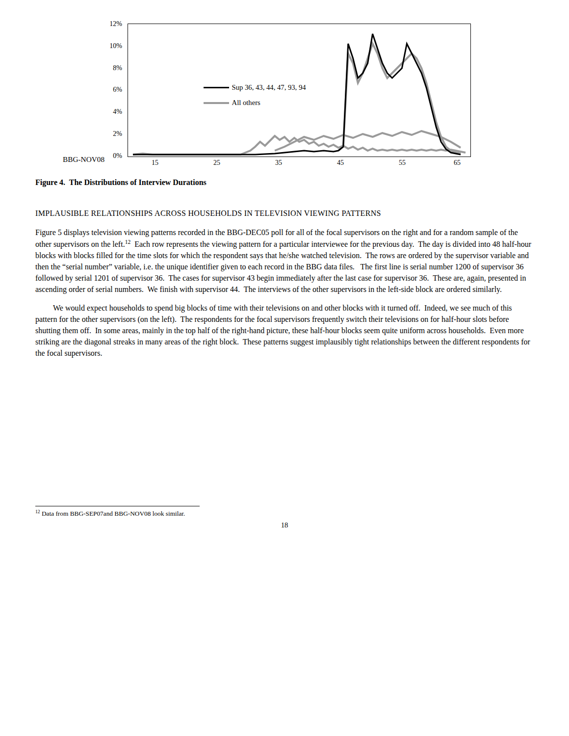BBG-NOV08
12% 10% 8% 6% 4% 2% 0%
Sup 36, 43, 44, 47, 93, 94
All others
15 25 35 45 55 65
Figure 4. The Distributions of Interview Durations
IMPLAUSIBLE RELATIONSHIPS ACROSS HOUSEHOLDS IN TELEVISION VIEWING PATTERNS
Figure 5 displays television viewing patterns recorded in the BBG-DEC05 poll for all of the focal supervisors on the right and for a random sample of the other supervisors on the left.12 Each row represents the viewing pattern for a particular interviewee for the previous day. The day is divided into 48 half-hour blocks with blocks filled for the time slots for which the respondent says that he/she watched television. The rows are ordered by the supervisor variable and then the “serial number” variable, i.e. the unique identifier given to each record in the BBG data files. The first line is serial number 1200 of supervisor 36 followed by serial 1201 of supervisor 36. The cases for supervisor 43 begin immediately after the last case for supervisor 36. These are, again, presented in ascending order of serial numbers. We finish with supervisor 44. The interviews of the other supervisors in the left-side block are ordered similarly.
We would expect households to spend big blocks of time with their televisions on and other blocks with it turned off. Indeed, we see much of this pattern for the other supervisors (on the left). The respondents for the focal supervisors frequently switch their televisions on for half-hour slots before shutting them off. In some areas, mainly in the top half of the right-hand picture, these half-hour blocks seem quite uniform across households. Even more striking are the diagonal streaks in many areas of the right block. These patterns suggest implausibly tight relationships between the different respondents for the focal supervisors.
12 Data from BBG-SEP07and BBG-NOV08 look similar.
18